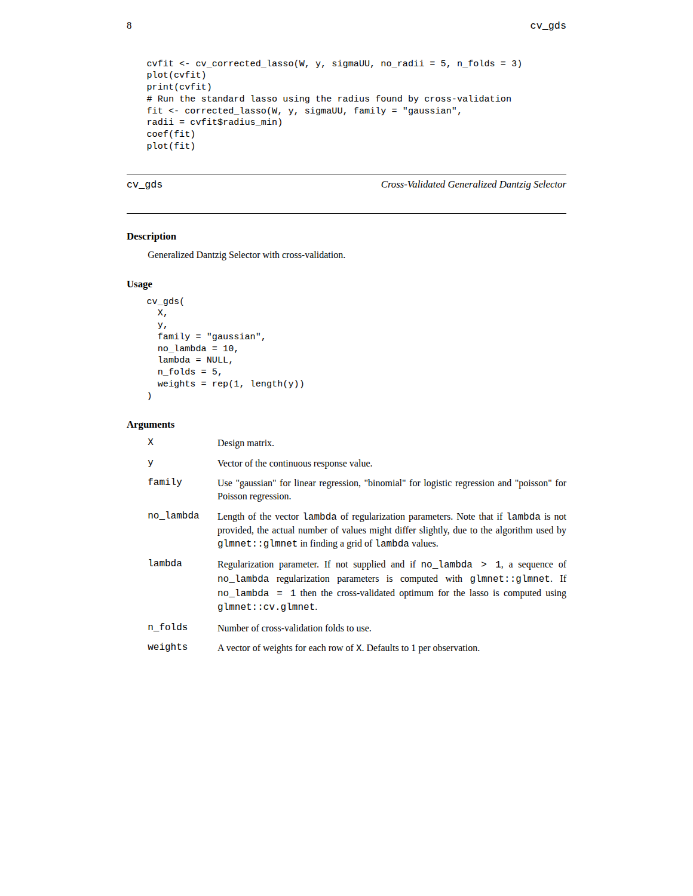8 cv_gds
cvfit <- cv_corrected_lasso(W, y, sigmaUU, no_radii = 5, n_folds = 3)
plot(cvfit)
print(cvfit)
# Run the standard lasso using the radius found by cross-validation
fit <- corrected_lasso(W, y, sigmaUU, family = "gaussian",
radii = cvfit$radius_min)
coef(fit)
plot(fit)
cv_gds Cross-Validated Generalized Dantzig Selector
Description
Generalized Dantzig Selector with cross-validation.
Usage
cv_gds(
  X,
  y,
  family = "gaussian",
  no_lambda = 10,
  lambda = NULL,
  n_folds = 5,
  weights = rep(1, length(y))
)
Arguments
X
Design matrix.
y
Vector of the continuous response value.
family
Use "gaussian" for linear regression, "binomial" for logistic regression and "poisson" for Poisson regression.
no_lambda
Length of the vector lambda of regularization parameters. Note that if lambda is not provided, the actual number of values might differ slightly, due to the algorithm used by glmnet::glmnet in finding a grid of lambda values.
lambda
Regularization parameter. If not supplied and if no_lambda > 1, a sequence of no_lambda regularization parameters is computed with glmnet::glmnet. If no_lambda = 1 then the cross-validated optimum for the lasso is computed using glmnet::cv.glmnet.
n_folds
Number of cross-validation folds to use.
weights
A vector of weights for each row of X. Defaults to 1 per observation.